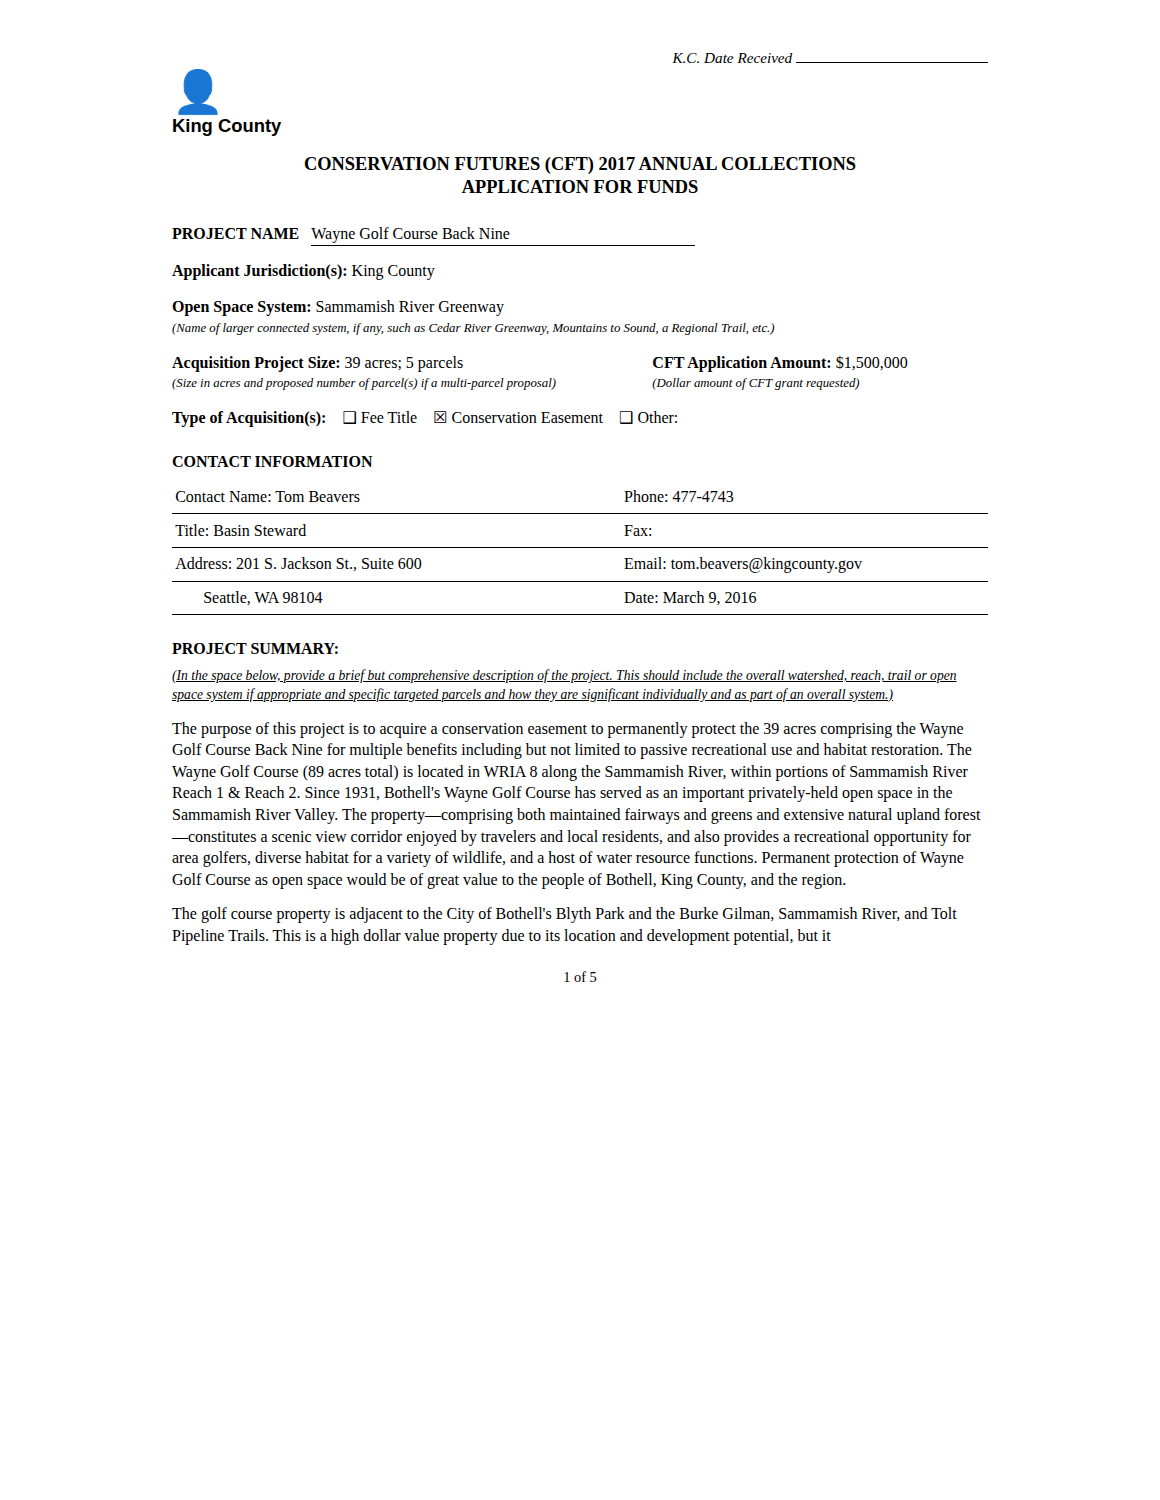K.C. Date Received
👤
King County
CONSERVATION FUTURES (CFT) 2017 ANNUAL COLLECTIONS
APPLICATION FOR FUNDS
PROJECT NAME Wayne Golf Course Back Nine
Applicant Jurisdiction(s): King County
Open Space System: Sammamish River Greenway (Name of larger connected system, if any, such as Cedar River Greenway, Mountains to Sound, a Regional Trail, etc.)
Acquisition Project Size: 39 acres; 5 parcels (Size in acres and proposed number of parcel(s) if a multi-parcel proposal)
CFT Application Amount: $1,500,000 (Dollar amount of CFT grant requested)
Type of Acquisition(s): ❑ Fee Title ☒ Conservation Easement ❑ Other:
CONTACT INFORMATION
| Contact Name: Tom Beavers | Phone: 477-4743 |
| Title: Basin Steward | Fax: |
| Address: 201 S. Jackson St., Suite 600 | Email: tom.beavers@kingcounty.gov |
| Seattle, WA 98104 | Date: March 9, 2016 |
PROJECT SUMMARY:
(In the space below, provide a brief but comprehensive description of the project. This should include the overall watershed, reach, trail or open space system if appropriate and specific targeted parcels and how they are significant individually and as part of an overall system.)
The purpose of this project is to acquire a conservation easement to permanently protect the 39 acres comprising the Wayne Golf Course Back Nine for multiple benefits including but not limited to passive recreational use and habitat restoration. The Wayne Golf Course (89 acres total) is located in WRIA 8 along the Sammamish River, within portions of Sammamish River Reach 1 & Reach 2. Since 1931, Bothell's Wayne Golf Course has served as an important privately-held open space in the Sammamish River Valley. The property—comprising both maintained fairways and greens and extensive natural upland forest—constitutes a scenic view corridor enjoyed by travelers and local residents, and also provides a recreational opportunity for area golfers, diverse habitat for a variety of wildlife, and a host of water resource functions. Permanent protection of Wayne Golf Course as open space would be of great value to the people of Bothell, King County, and the region.
The golf course property is adjacent to the City of Bothell's Blyth Park and the Burke Gilman, Sammamish River, and Tolt Pipeline Trails. This is a high dollar value property due to its location and development potential, but it
1 of 5